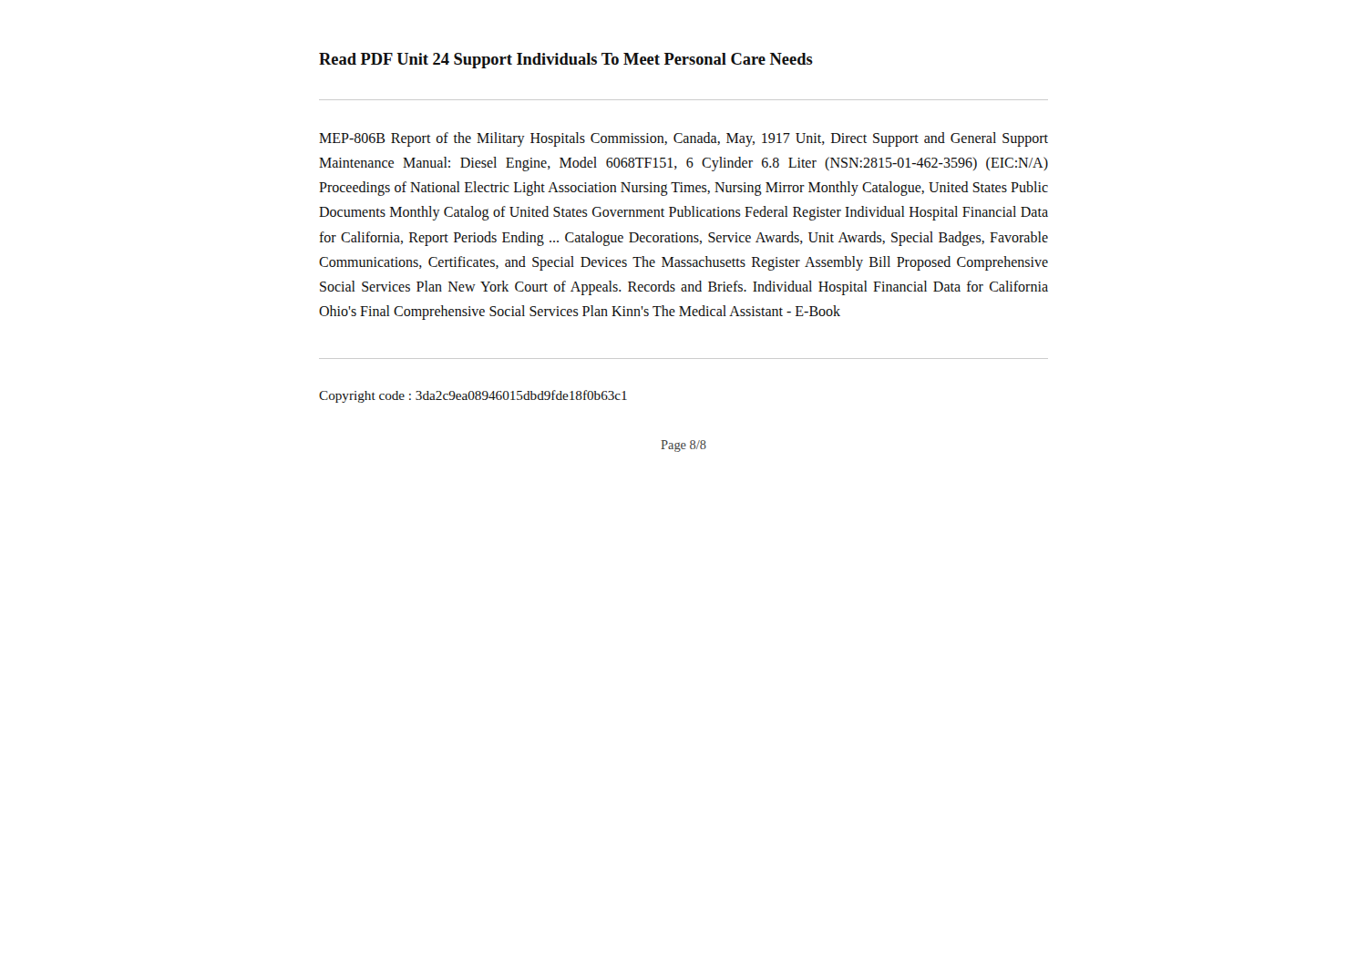Read PDF Unit 24 Support Individuals To Meet Personal Care Needs
MEP-806B Report of the Military Hospitals Commission, Canada, May, 1917 Unit, Direct Support and General Support Maintenance Manual: Diesel Engine, Model 6068TF151, 6 Cylinder 6.8 Liter (NSN:2815-01-462-3596) (EIC:N/A) Proceedings of National Electric Light Association Nursing Times, Nursing Mirror Monthly Catalogue, United States Public Documents Monthly Catalog of United States Government Publications Federal Register Individual Hospital Financial Data for California, Report Periods Ending ... Catalogue Decorations, Service Awards, Unit Awards, Special Badges, Favorable Communications, Certificates, and Special Devices The Massachusetts Register Assembly Bill Proposed Comprehensive Social Services Plan New York Court of Appeals. Records and Briefs. Individual Hospital Financial Data for California Ohio's Final Comprehensive Social Services Plan Kinn's The Medical Assistant - E-Book
Copyright code : 3da2c9ea08946015dbd9fde18f0b63c1
Page 8/8